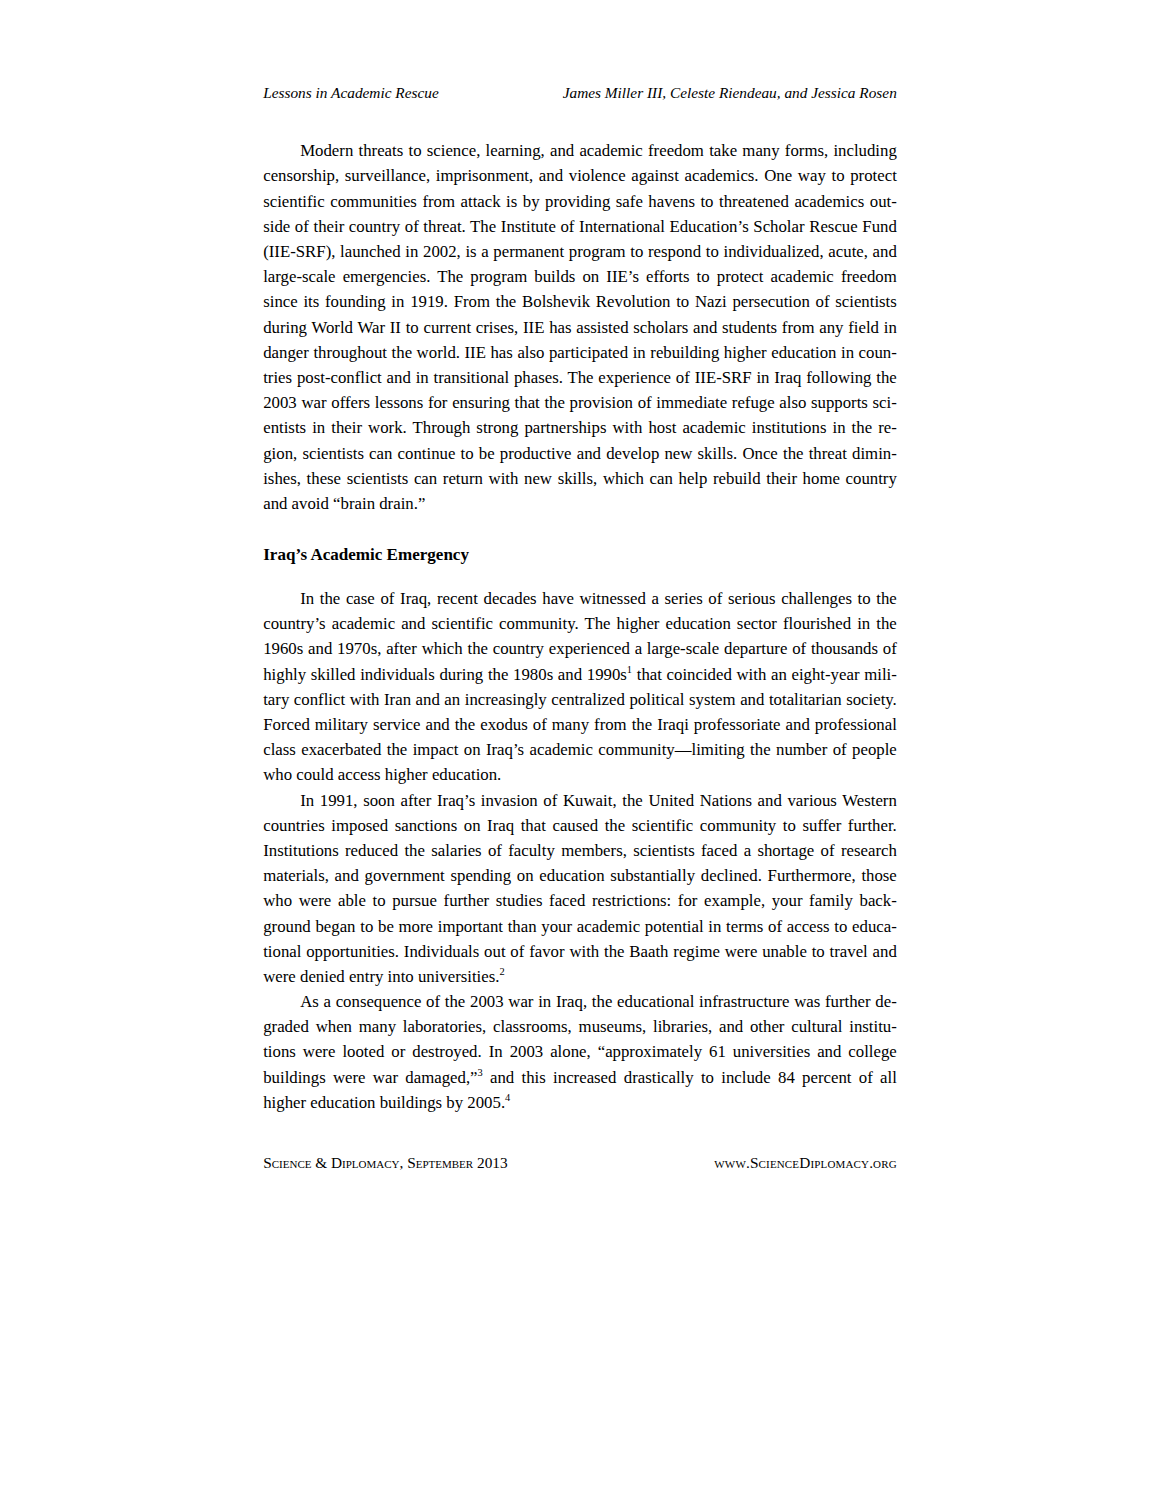Lessons in Academic Rescue James Miller III, Celeste Riendeau, and Jessica Rosen
Modern threats to science, learning, and academic freedom take many forms, including censorship, surveillance, imprisonment, and violence against academics. One way to protect scientific communities from attack is by providing safe havens to threatened academics outside of their country of threat. The Institute of International Education’s Scholar Rescue Fund (IIE-SRF), launched in 2002, is a permanent program to respond to individualized, acute, and large-scale emergencies. The program builds on IIE’s efforts to protect academic freedom since its founding in 1919. From the Bolshevik Revolution to Nazi persecution of scientists during World War II to current crises, IIE has assisted scholars and students from any field in danger throughout the world. IIE has also participated in rebuilding higher education in countries post-conflict and in transitional phases. The experience of IIE-SRF in Iraq following the 2003 war offers lessons for ensuring that the provision of immediate refuge also supports scientists in their work. Through strong partnerships with host academic institutions in the region, scientists can continue to be productive and develop new skills. Once the threat diminishes, these scientists can return with new skills, which can help rebuild their home country and avoid “brain drain.”
Iraq’s Academic Emergency
In the case of Iraq, recent decades have witnessed a series of serious challenges to the country’s academic and scientific community. The higher education sector flourished in the 1960s and 1970s, after which the country experienced a large-scale departure of thousands of highly skilled individuals during the 1980s and 1990s1 that coincided with an eight-year military conflict with Iran and an increasingly centralized political system and totalitarian society. Forced military service and the exodus of many from the Iraqi professoriate and professional class exacerbated the impact on Iraq’s academic community—limiting the number of people who could access higher education.
In 1991, soon after Iraq’s invasion of Kuwait, the United Nations and various Western countries imposed sanctions on Iraq that caused the scientific community to suffer further. Institutions reduced the salaries of faculty members, scientists faced a shortage of research materials, and government spending on education substantially declined. Furthermore, those who were able to pursue further studies faced restrictions: for example, your family background began to be more important than your academic potential in terms of access to educational opportunities. Individuals out of favor with the Baath regime were unable to travel and were denied entry into universities.2
As a consequence of the 2003 war in Iraq, the educational infrastructure was further degraded when many laboratories, classrooms, museums, libraries, and other cultural institutions were looted or destroyed. In 2003 alone, “approximately 61 universities and college buildings were war damaged,”3 and this increased drastically to include 84 percent of all higher education buildings by 2005.4
Science & Diplomacy, September 2013 www.ScienceDiplomacy.org